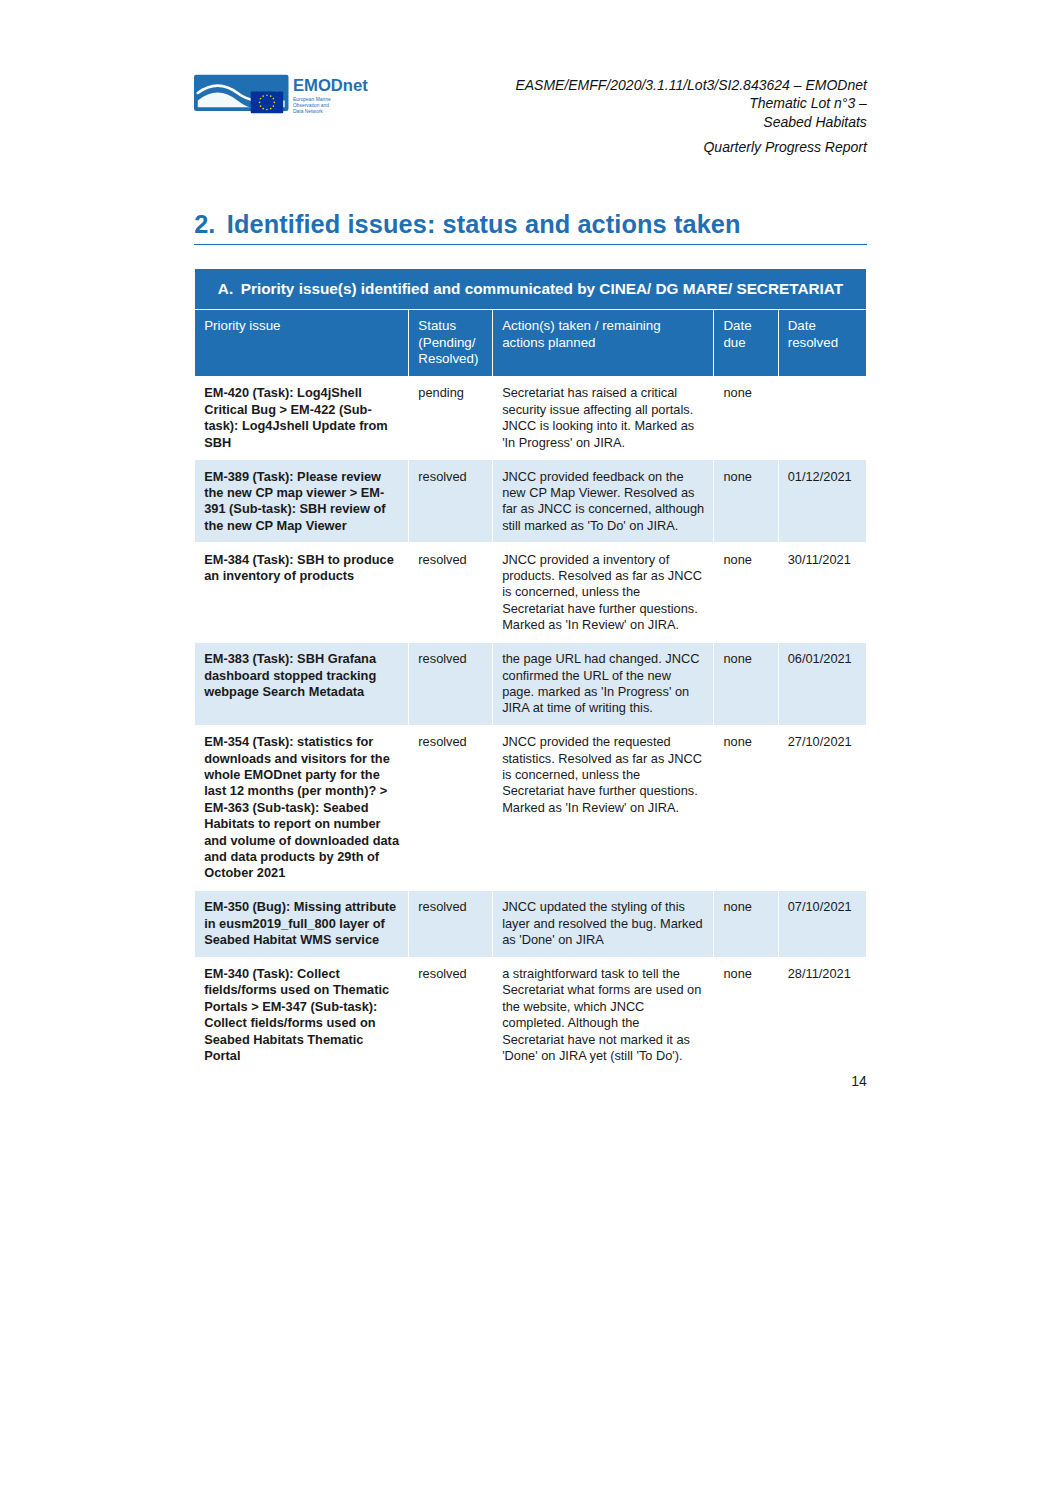EMODnet European Marine Observation and Data Network
EASME/EMFF/2020/3.1.11/Lot3/SI2.843624 – EMODnet Thematic Lot n°3 –
Seabed Habitats
Quarterly Progress Report
2. Identified issues: status and actions taken
| A. Priority issue(s) identified and communicated by CINEA/ DG MARE/ SECRETARIAT |
| --- |
| Priority issue | Status (Pending/ Resolved) | Action(s) taken / remaining actions planned | Date due | Date resolved |
| EM-420 (Task): Log4jShell Critical Bug > EM-422 (Sub-task): Log4Jshell Update from SBH | pending | Secretariat has raised a critical security issue affecting all portals. JNCC is looking into it. Marked as 'In Progress' on JIRA. | none | |
| EM-389 (Task): Please review the new CP map viewer > EM-391 (Sub-task): SBH review of the new CP Map Viewer | resolved | JNCC provided feedback on the new CP Map Viewer. Resolved as far as JNCC is concerned, although still marked as 'To Do' on JIRA. | none | 01/12/2021 |
| EM-384 (Task): SBH to produce an inventory of products | resolved | JNCC provided a inventory of products. Resolved as far as JNCC is concerned, unless the Secretariat have further questions. Marked as 'In Review' on JIRA. | none | 30/11/2021 |
| EM-383 (Task): SBH Grafana dashboard stopped tracking webpage Search Metadata | resolved | the page URL had changed. JNCC confirmed the URL of the new page. marked as 'In Progress' on JIRA at time of writing this. | none | 06/01/2021 |
| EM-354 (Task): statistics for downloads and visitors for the whole EMODnet party for the last 12 months (per month)? > EM-363 (Sub-task): Seabed Habitats to report on number and volume of downloaded data and data products by 29th of October 2021 | resolved | JNCC provided the requested statistics. Resolved as far as JNCC is concerned, unless the Secretariat have further questions. Marked as 'In Review' on JIRA. | none | 27/10/2021 |
| EM-350 (Bug): Missing attribute in eusm2019_full_800 layer of Seabed Habitat WMS service | resolved | JNCC updated the styling of this layer and resolved the bug. Marked as 'Done' on JIRA | none | 07/10/2021 |
| EM-340 (Task): Collect fields/forms used on Thematic Portals > EM-347 (Sub-task): Collect fields/forms used on Seabed Habitats Thematic Portal | resolved | a straightforward task to tell the Secretariat what forms are used on the website, which JNCC completed. Although the Secretariat have not marked it as 'Done' on JIRA yet (still 'To Do'). | none | 28/11/2021 |
14